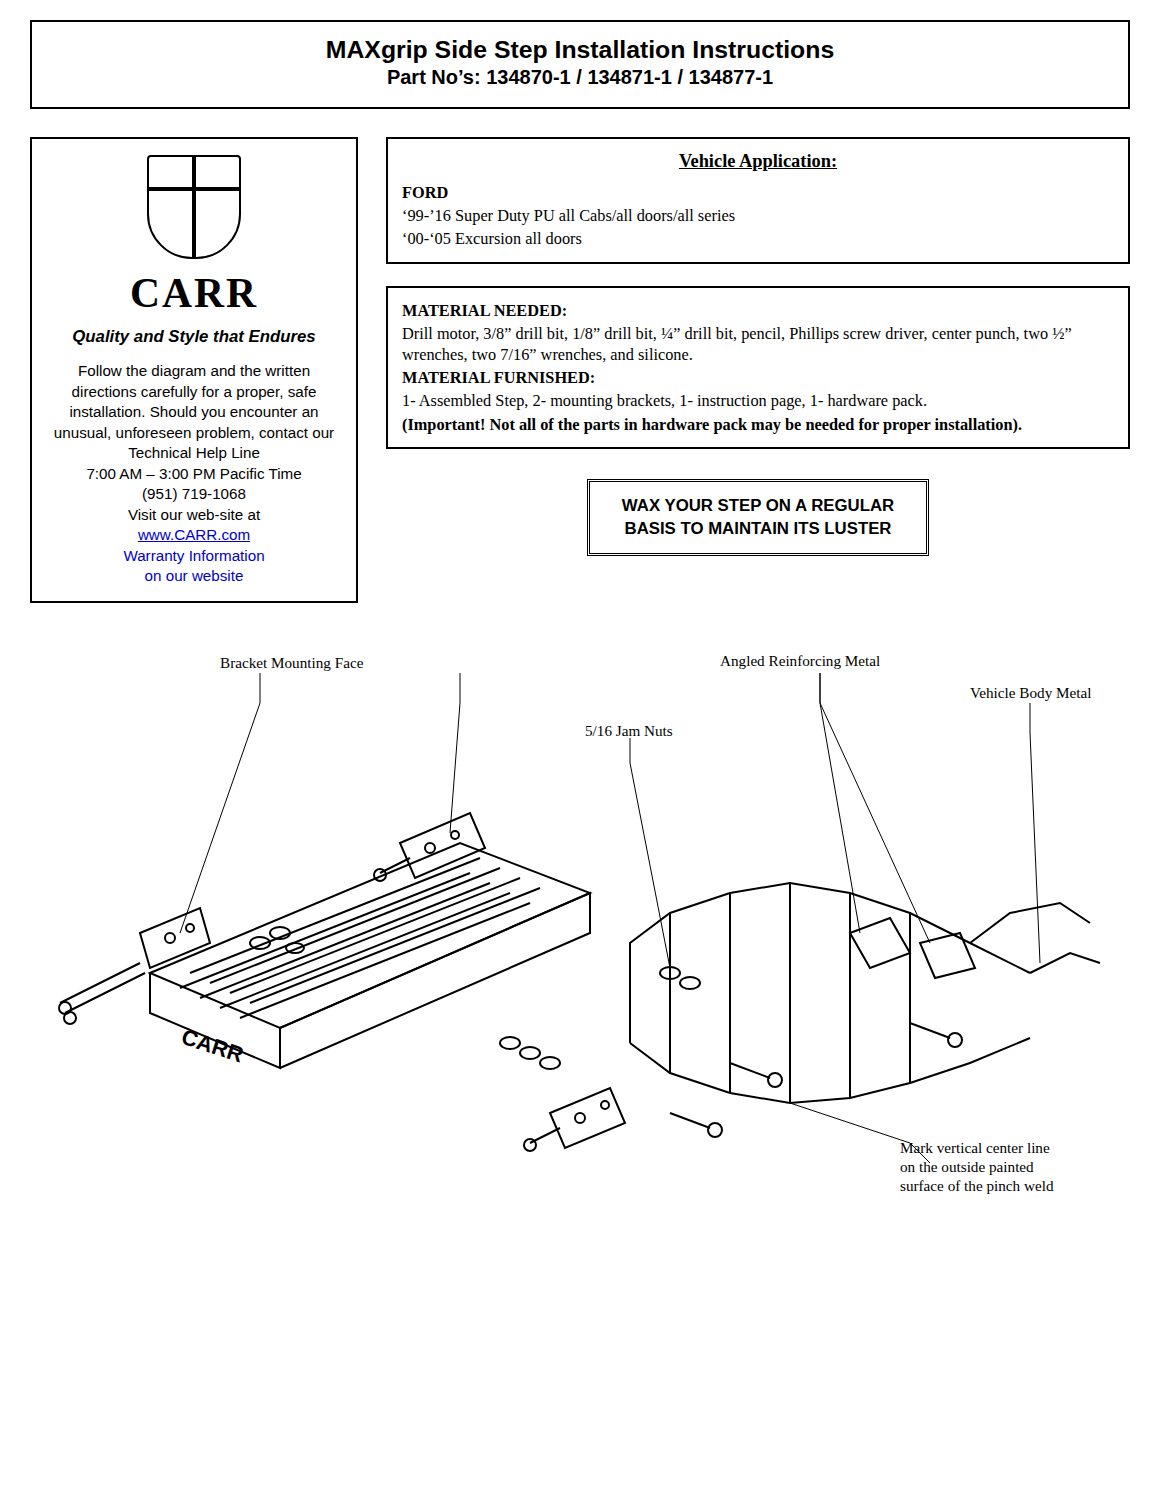MAXgrip Side Step Installation Instructions
Part No’s: 134870-1 / 134871-1 / 134877-1
CARR
Quality and Style that Endures
Follow the diagram and the written directions carefully for a proper, safe installation. Should you encounter an unusual, unforeseen problem, contact our Technical Help Line
7:00 AM – 3:00 PM Pacific Time
(951) 719-1068
Visit our web-site at
www.CARR.com
Warranty Information
on our website
Vehicle Application:
FORD
‘99-’16 Super Duty PU all Cabs/all doors/all series
‘00-‘05 Excursion all doors
MATERIAL NEEDED:
Drill motor, 3/8” drill bit, 1/8” drill bit, ¼” drill bit, pencil, Phillips screw driver, center punch, two ½” wrenches, two 7/16” wrenches, and silicone.
MATERIAL FURNISHED:
1- Assembled Step, 2- mounting brackets, 1- instruction page, 1- hardware pack.
(Important! Not all of the parts in hardware pack may be needed for proper installation).
WAX YOUR STEP ON A REGULAR BASIS TO MAINTAIN ITS LUSTER
CARR
Bracket Mounting Face
Angled Reinforcing Metal
Vehicle Body Metal
5/16 Jam Nuts
Mark vertical center line on the outside painted surface of the pinch weld